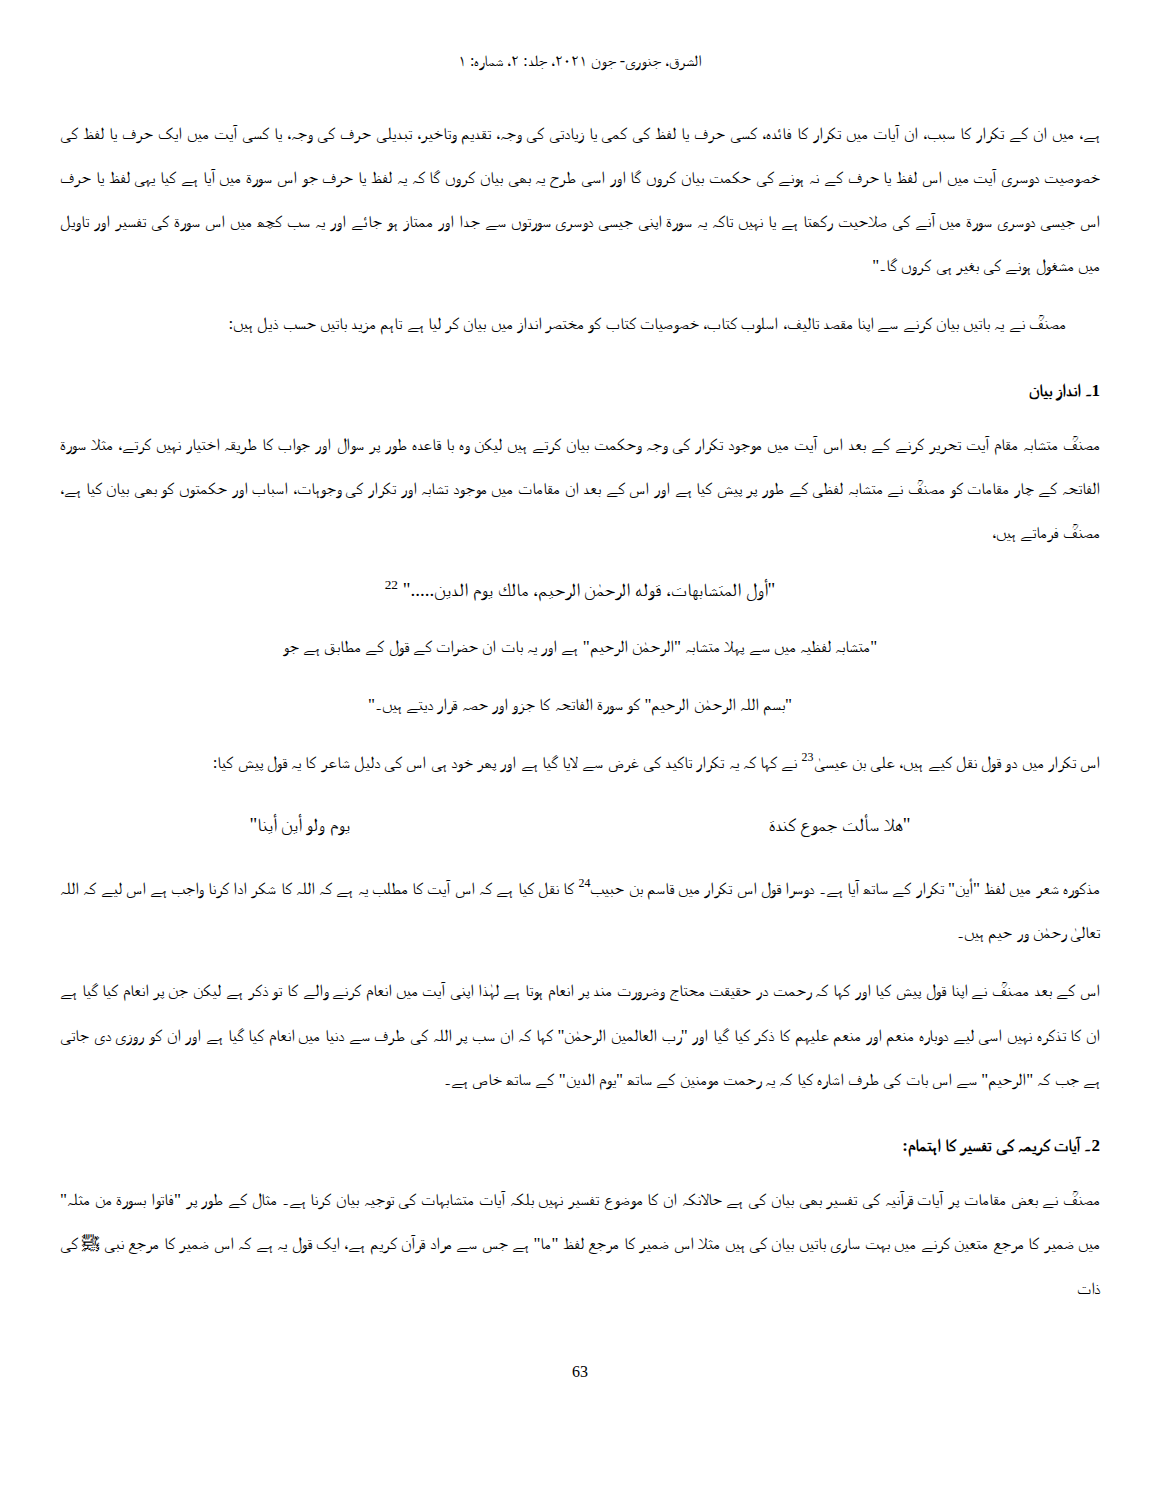الشرق، جنوری- جون ۲۰۲۱، جلد: ۲، شمارہ: ۱
ہے، میں ان کے تکرار کا سبب، ان آیات میں تکرار کا فائدہ، کسی حرف یا لفظ کی کمی یا زیادتی کی وجہ، تقدیم وتاخیر، تبدیلی حرف کی وجہ، یا کسی آیت میں ایک حرف یا لفظ کی خصوصیت دوسری آیت میں اس لفظ یا حرف کے نہ ہونے کی حکمت بیان کروں گا اور اسی طرح یہ بھی بیان کروں گا کہ یہ لفظ یا حرف جو اس سورۃ میں آیا ہے کیا یہی لفظ یا حرف اس جیسی دوسری سورۃ میں آنے کی صلاحیت رکھتا ہے یا نہیں تاکہ یہ سورۃ اپنی جیسی دوسری سورتوں سے جدا اور ممتاز ہو جائے اور یہ سب کچھ میں اس سورۃ کی تفسیر اور تاویل میں مشغول ہونے کی بغیر ہی کروں گا۔"
مصنفؒ نے یہ باتیں بیان کرنے سے اپنا مقصد تالیف، اسلوب کتاب، خصوصیات کتاب کو مختصر انداز میں بیان کر لیا ہے تاہم مزید باتیں حسب ذیل ہیں:
1۔ انداز بیان
مصنفؒ متشابہ مقام آیت تحریر کرنے کے بعد اس آیت میں موجود تکرار کی وجہ وحکمت بیان کرتے ہیں لیکن وہ با قاعدہ طور پر سوال اور جواب کا طریقہ اختیار نہیں کرتے، مثلا سورۃ الفاتحہ کے چار مقامات کو مصنفؒ نے متشابہ لفظی کے طور پر پیش کیا ہے اور اس کے بعد ان مقامات میں موجود تشابہ اور تکرار کی وجوہات، اسباب اور حکمتوں کو بھی بیان کیا ہے، مصنفؒ فرماتے ہیں،
"أول المتشابهات، قوله الرحمٰن الرحيم، مالك يوم الدين....." 22
"متشابہ لفظیہ میں سے پہلا متشابہ "الرحمٰن الرحیم" ہے اور یہ بات ان حضرات کے قول کے مطابق ہے جو
"بسم اللہ الرحمٰن الرحیم" کو سورۃ الفاتحہ کا جزو اور حصہ قرار دیتے ہیں۔"
اس تکرار میں دو قول نقل کیے ہیں، علی بن عیسیٰ23 نے کہا کہ یہ تکرار تاکید کی غرض سے لایا گیا ہے اور پھر خود ہی اس کی دلیل شاعر کا یہ قول پیش کیا:
"هلا سألت جموع كندة يوم ولو أين أينا"
مذکورہ شعر میں لفظ "أین" تکرار کے ساتھ آیا ہے۔ دوسرا قول اس تکرار میں قاسم بن حبیب24 کا نقل کیا ہے کہ اس آیت کا مطلب یہ ہے کہ اللہ کا شکر ادا کرنا واجب ہے اس لیے کہ اللہ تعالیٰ رحمٰن ور حیم ہیں۔
اس کے بعد مصنفؒ نے اپنا قول پیش کیا اور کہا کہ رحمت در حقیقت محتاج وضرورت مند پر انعام ہوتا ہے لہٰذا اپنی آیت میں انعام کرنے والے کا تو ذکر ہے لیکن جن پر انعام کیا گیا ہے ان کا تذکرہ نہیں اسی لیے دوبارہ منعم اور منعم علیہم کا ذکر کیا گیا اور "رب العالمین الرحمٰن" کہا کہ ان سب پر اللہ کی طرف سے دنیا میں انعام کیا گیا ہے اور ان کو روزی دی جاتی ہے جب کہ "الرحیم" سے اس بات کی طرف اشارہ کیا کہ یہ رحمت مومنین کے ساتھ "یوم الدین" کے ساتھ خاص ہے۔
2۔ آیات کریمہ کی تفسیر کا اہتمام:
مصنفؒ نے بعض مقامات پر آیات قرآنیہ کی تفسیر بھی بیان کی ہے حالانکہ ان کا موضوع تفسیر نہیں بلکہ آیات متشابہات کی توجیہ بیان کرنا ہے۔ مثال کے طور پر "فاتوا بسورۃ من مثلہ" میں ضمیر کا مرجع متعین کرنے میں بہت ساری باتیں بیان کی ہیں مثلا اس ضمیر کا مرجع لفظ "ما" ہے جس سے مراد قرآن کریم ہے، ایک قول یہ ہے کہ اس ضمیر کا مرجع نبی ﷺ کی ذات
63